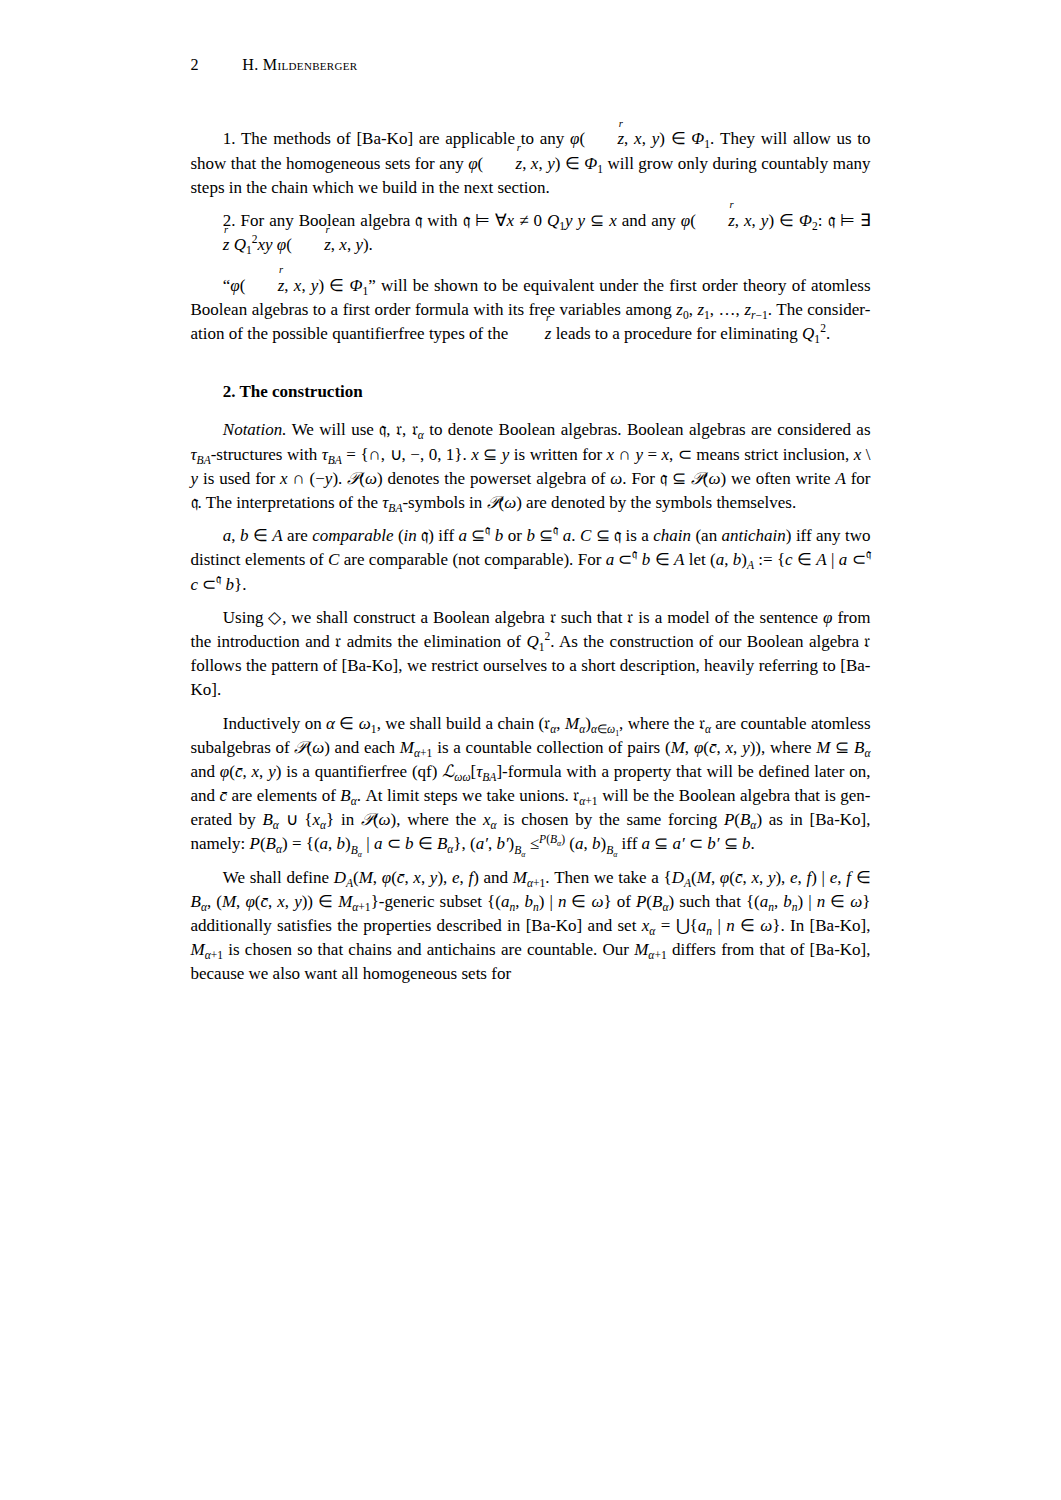2 H. Mildenberger
1. The methods of [Ba-Ko] are applicable to any φ(rz, x, y) ∈ Φ1. They will allow us to show that the homogeneous sets for any φ(rz, x, y) ∈ Φ1 will grow only during countably many steps in the chain which we build in the next section.
2. For any Boolean algebra 𝔮 with 𝔮 ⊨ ∀x ≠ 0 Q1y y ⊆ x and any φ(rz, x, y) ∈ Φ2: 𝔮 ⊨ ∃rz Q12xy φ(rz, x, y).
“φ(rz, x, y) ∈ Φ1” will be shown to be equivalent under the first order theory of atomless Boolean algebras to a first order formula with its free variables among z0, z1, …, zr−1. The consideration of the possible quantifierfree types of the rz leads to a procedure for eliminating Q12.
2. The construction
Notation. We will use 𝔮, 𝔯, 𝔯α to denote Boolean algebras. Boolean algebras are considered as τBA-structures with τBA = {∩, ∪, −, 0, 1}. x ⊆ y is written for x ∩ y = x, ⊂ means strict inclusion, x \ y is used for x ∩ (−y). 𝒫(ω) denotes the powerset algebra of ω. For 𝔮 ⊆ 𝒫(ω) we often write A for 𝔮. The interpretations of the τBA-symbols in 𝒫(ω) are denoted by the symbols themselves.
a, b ∈ A are comparable (in 𝔮) iff a ⊆𝔮 b or b ⊆𝔮 a. C ⊆ 𝔮 is a chain (an antichain) iff any two distinct elements of C are comparable (not comparable). For a ⊂𝔮 b ∈ A let (a, b)A := {c ∈ A | a ⊂𝔮 c ⊂𝔮 b}.
Using ◇, we shall construct a Boolean algebra 𝔯 such that 𝔯 is a model of the sentence φ from the introduction and 𝔯 admits the elimination of Q12. As the construction of our Boolean algebra 𝔯 follows the pattern of [Ba-Ko], we restrict ourselves to a short description, heavily referring to [Ba-Ko].
Inductively on α ∈ ω1, we shall build a chain (𝔯α, Mα)α∈ω1, where the 𝔯α are countable atomless subalgebras of 𝒫(ω) and each Mα+1 is a countable collection of pairs (M, φ(c̄, x, y)), where M ⊆ Bα and φ(c̄, x, y) is a quantifierfree (qf) ℒωω[τBA]-formula with a property that will be defined later on, and c̄ are elements of Bα. At limit steps we take unions. 𝔯α+1 will be the Boolean algebra that is generated by Bα ∪ {xα} in 𝒫(ω), where the xα is chosen by the same forcing P(Bα) as in [Ba-Ko], namely: P(Bα) = {(a, b)Bα | a ⊂ b ∈ Bα}, (a′, b′)Bα ≤P(Bα) (a, b)Bα iff a ⊆ a′ ⊂ b′ ⊆ b.
We shall define DA(M, φ(c̄, x, y), e, f) and Mα+1. Then we take a {DA(M, φ(c̄, x, y), e, f) | e, f ∈ Bα, (M, φ(c̄, x, y)) ∈ Mα+1}-generic subset {(an, bn) | n ∈ ω} of P(Bα) such that {(an, bn) | n ∈ ω} additionally satisfies the properties described in [Ba-Ko] and set xα = ⋃{an | n ∈ ω}. In [Ba-Ko], Mα+1 is chosen so that chains and antichains are countable. Our Mα+1 differs from that of [Ba-Ko], because we also want all homogeneous sets for